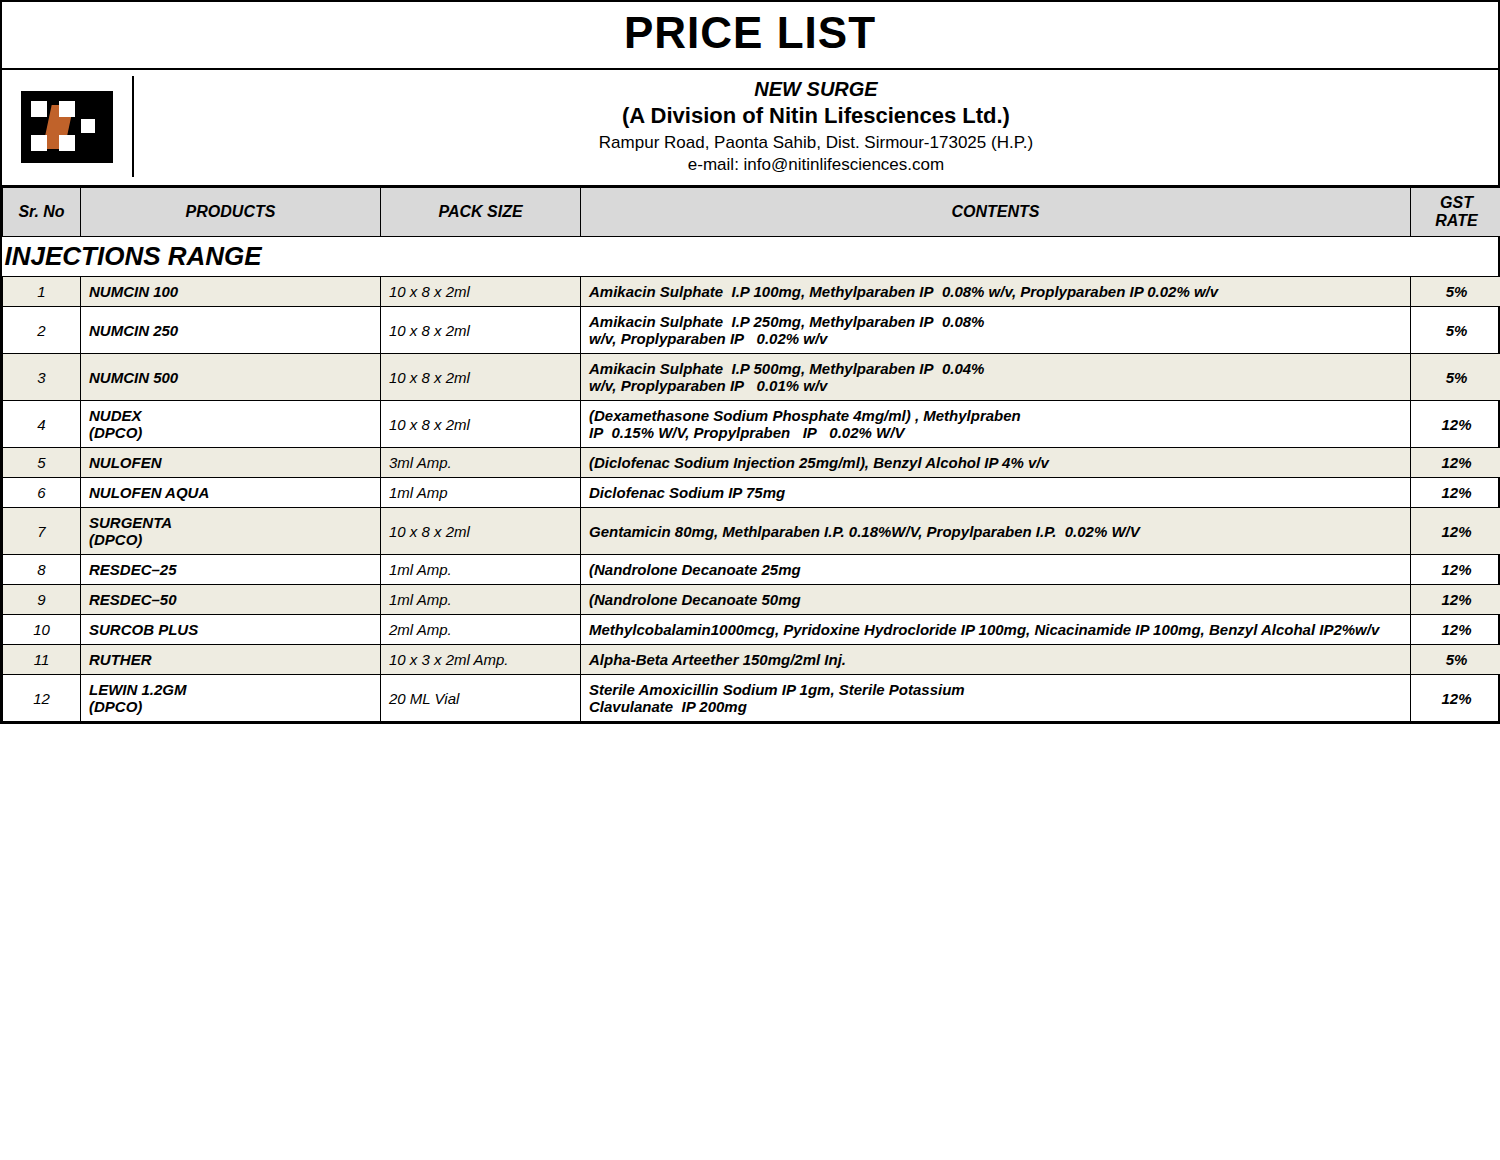PRICE LIST
NEW SURGE
(A Division of Nitin Lifesciences Ltd.)
Rampur Road, Paonta Sahib, Dist. Sirmour-173025 (H.P.)
e-mail: info@nitinlifesciences.com
| Sr. No | PRODUCTS | PACK SIZE | CONTENTS | GST RATE |
| --- | --- | --- | --- | --- |
| INJECTIONS RANGE |
| 1 | NUMCIN 100 | 10 x 8 x 2ml | Amikacin Sulphate I.P 100mg, Methylparaben IP 0.08% w/v, Proplyparaben IP 0.02% w/v | 5% |
| 2 | NUMCIN 250 | 10 x 8 x 2ml | Amikacin Sulphate I.P 250mg, Methylparaben IP 0.08% w/v, Proplyparaben IP 0.02% w/v | 5% |
| 3 | NUMCIN 500 | 10 x 8 x 2ml | Amikacin Sulphate I.P 500mg, Methylparaben IP 0.04% w/v, Proplyparaben IP 0.01% w/v | 5% |
| 4 | NUDEX (DPCO) | 10 x 8 x 2ml | (Dexamethasone Sodium Phosphate 4mg/ml) , Methylpraben IP 0.15% W/V, Propylpraben IP 0.02% W/V | 12% |
| 5 | NULOFEN | 3ml Amp. | (Diclofenac Sodium Injection 25mg/ml), Benzyl Alcohol IP 4% v/v | 12% |
| 6 | NULOFEN AQUA | 1ml Amp | Diclofenac Sodium IP 75mg | 12% |
| 7 | SURGENTA (DPCO) | 10 x 8 x 2ml | Gentamicin 80mg, Methlparaben I.P. 0.18%W/V, Propylparaben I.P. 0.02% W/V | 12% |
| 8 | RESDEC–25 | 1ml Amp. | (Nandrolone Decanoate 25mg | 12% |
| 9 | RESDEC–50 | 1ml Amp. | (Nandrolone Decanoate 50mg | 12% |
| 10 | SURCOB PLUS | 2ml Amp. | Methylcobalamin1000mcg, Pyridoxine Hydrocloride IP 100mg, Nicacinamide IP 100mg, Benzyl Alcohal IP2%w/v | 12% |
| 11 | RUTHER | 10 x 3 x 2ml Amp. | Alpha-Beta Arteether 150mg/2ml Inj. | 5% |
| 12 | LEWIN 1.2GM (DPCO) | 20 ML Vial | Sterile Amoxicillin Sodium IP 1gm, Sterile Potassium Clavulanate IP 200mg | 12% |